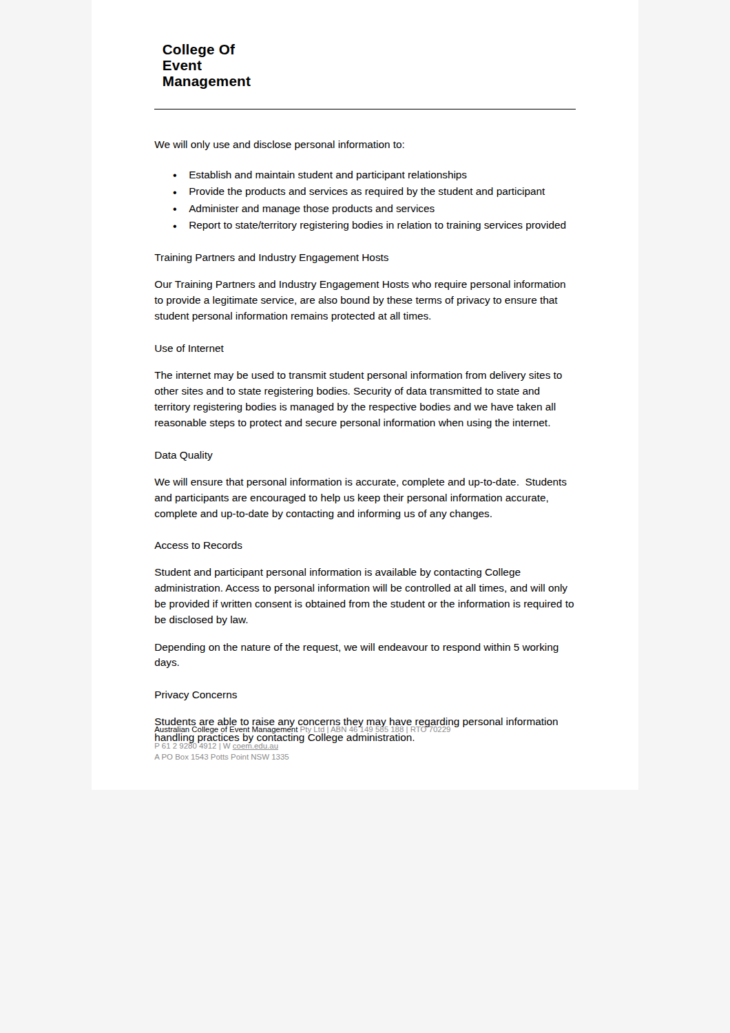College Of Event Management
We will only use and disclose personal information to:
Establish and maintain student and participant relationships
Provide the products and services as required by the student and participant
Administer and manage those products and services
Report to state/territory registering bodies in relation to training services provided
Training Partners and Industry Engagement Hosts
Our Training Partners and Industry Engagement Hosts who require personal information to provide a legitimate service, are also bound by these terms of privacy to ensure that student personal information remains protected at all times.
Use of Internet
The internet may be used to transmit student personal information from delivery sites to other sites and to state registering bodies. Security of data transmitted to state and territory registering bodies is managed by the respective bodies and we have taken all reasonable steps to protect and secure personal information when using the internet.
Data Quality
We will ensure that personal information is accurate, complete and up-to-date. Students and participants are encouraged to help us keep their personal information accurate, complete and up-to-date by contacting and informing us of any changes.
Access to Records
Student and participant personal information is available by contacting College administration. Access to personal information will be controlled at all times, and will only be provided if written consent is obtained from the student or the information is required to be disclosed by law.
Depending on the nature of the request, we will endeavour to respond within 5 working days.
Privacy Concerns
Students are able to raise any concerns they may have regarding personal information handling practices by contacting College administration.
Australian College of Event Management Pty Ltd | ABN 46 149 585 188 | RTO 70229
P 61 2 9280 4912 | W coem.edu.au
A PO Box 1543 Potts Point NSW 1335